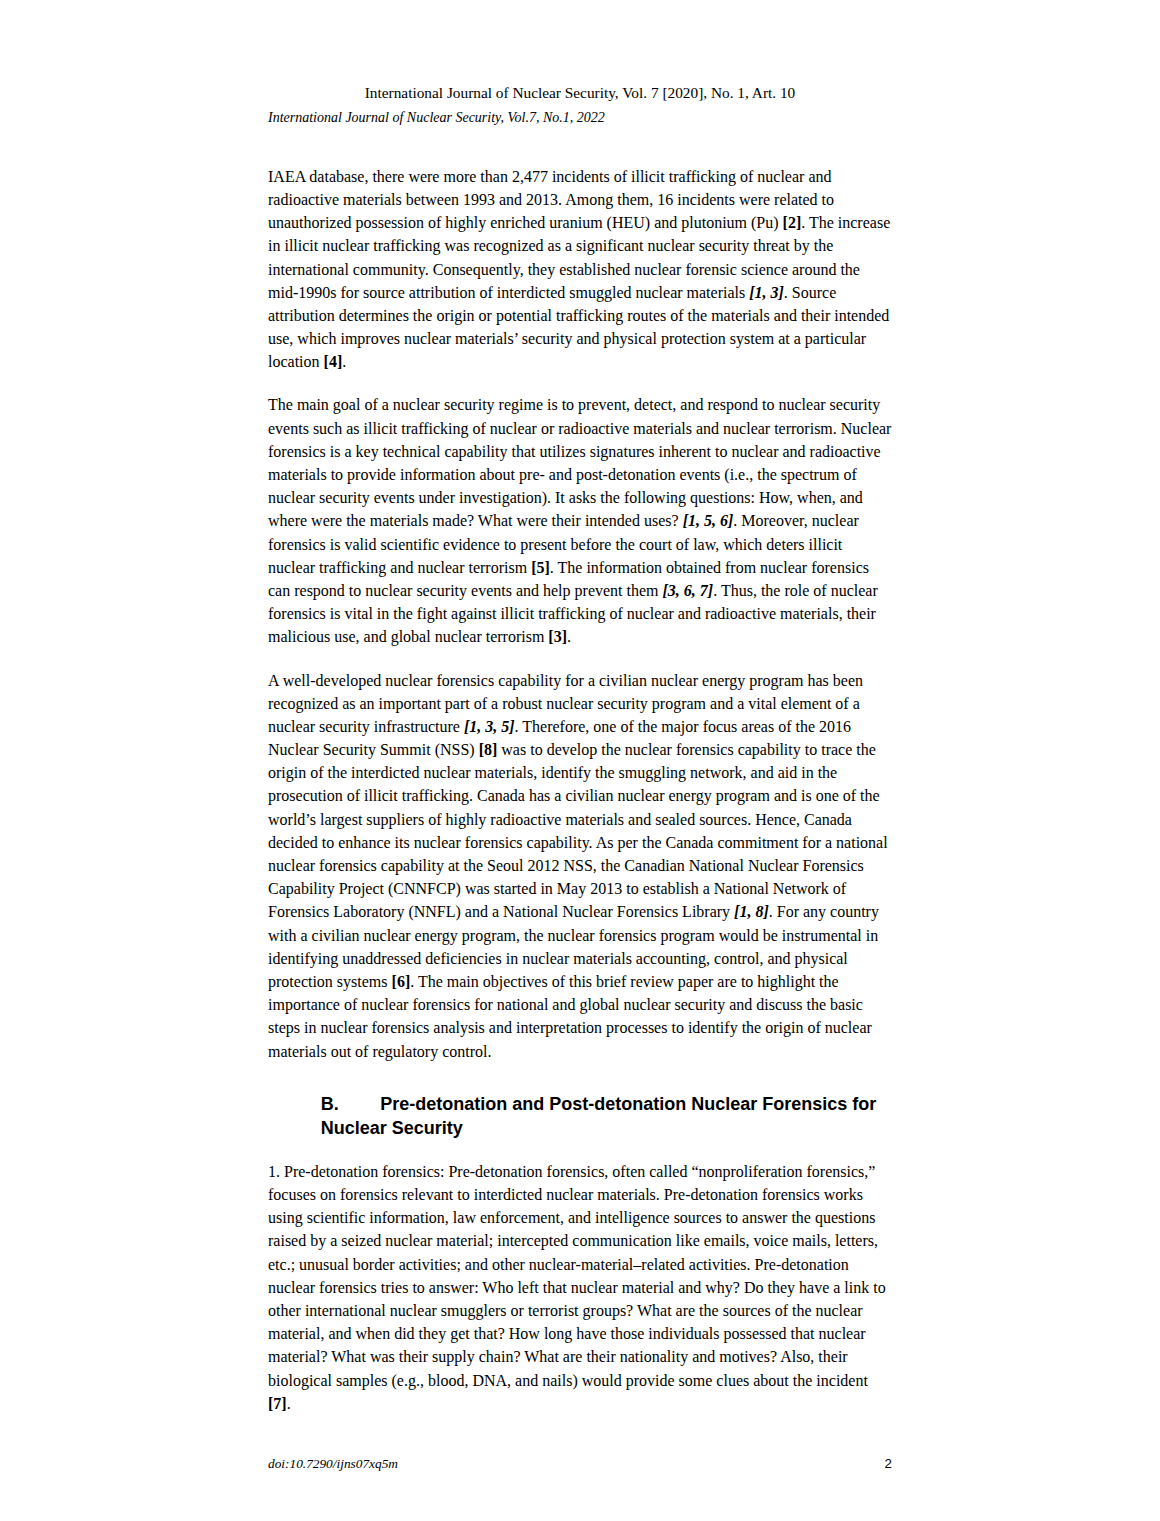International Journal of Nuclear Security, Vol. 7 [2020], No. 1, Art. 10
International Journal of Nuclear Security, Vol.7, No.1, 2022
IAEA database, there were more than 2,477 incidents of illicit trafficking of nuclear and radioactive materials between 1993 and 2013. Among them, 16 incidents were related to unauthorized possession of highly enriched uranium (HEU) and plutonium (Pu) [2]. The increase in illicit nuclear trafficking was recognized as a significant nuclear security threat by the international community. Consequently, they established nuclear forensic science around the mid-1990s for source attribution of interdicted smuggled nuclear materials [1, 3]. Source attribution determines the origin or potential trafficking routes of the materials and their intended use, which improves nuclear materials’ security and physical protection system at a particular location [4].
The main goal of a nuclear security regime is to prevent, detect, and respond to nuclear security events such as illicit trafficking of nuclear or radioactive materials and nuclear terrorism. Nuclear forensics is a key technical capability that utilizes signatures inherent to nuclear and radioactive materials to provide information about pre- and post-detonation events (i.e., the spectrum of nuclear security events under investigation). It asks the following questions: How, when, and where were the materials made? What were their intended uses? [1, 5, 6]. Moreover, nuclear forensics is valid scientific evidence to present before the court of law, which deters illicit nuclear trafficking and nuclear terrorism [5]. The information obtained from nuclear forensics can respond to nuclear security events and help prevent them [3, 6, 7]. Thus, the role of nuclear forensics is vital in the fight against illicit trafficking of nuclear and radioactive materials, their malicious use, and global nuclear terrorism [3].
A well-developed nuclear forensics capability for a civilian nuclear energy program has been recognized as an important part of a robust nuclear security program and a vital element of a nuclear security infrastructure [1, 3, 5]. Therefore, one of the major focus areas of the 2016 Nuclear Security Summit (NSS) [8] was to develop the nuclear forensics capability to trace the origin of the interdicted nuclear materials, identify the smuggling network, and aid in the prosecution of illicit trafficking. Canada has a civilian nuclear energy program and is one of the world’s largest suppliers of highly radioactive materials and sealed sources. Hence, Canada decided to enhance its nuclear forensics capability. As per the Canada commitment for a national nuclear forensics capability at the Seoul 2012 NSS, the Canadian National Nuclear Forensics Capability Project (CNNFCP) was started in May 2013 to establish a National Network of Forensics Laboratory (NNFL) and a National Nuclear Forensics Library [1, 8]. For any country with a civilian nuclear energy program, the nuclear forensics program would be instrumental in identifying unaddressed deficiencies in nuclear materials accounting, control, and physical protection systems [6]. The main objectives of this brief review paper are to highlight the importance of nuclear forensics for national and global nuclear security and discuss the basic steps in nuclear forensics analysis and interpretation processes to identify the origin of nuclear materials out of regulatory control.
B. Pre-detonation and Post-detonation Nuclear Forensics for Nuclear Security
1. Pre-detonation forensics: Pre-detonation forensics, often called “nonproliferation forensics,” focuses on forensics relevant to interdicted nuclear materials. Pre-detonation forensics works using scientific information, law enforcement, and intelligence sources to answer the questions raised by a seized nuclear material; intercepted communication like emails, voice mails, letters, etc.; unusual border activities; and other nuclear-material–related activities. Pre-detonation nuclear forensics tries to answer: Who left that nuclear material and why? Do they have a link to other international nuclear smugglers or terrorist groups? What are the sources of the nuclear material, and when did they get that? How long have those individuals possessed that nuclear material? What was their supply chain? What are their nationality and motives? Also, their biological samples (e.g., blood, DNA, and nails) would provide some clues about the incident [7].
doi:10.7290/ijns07xq5m 2